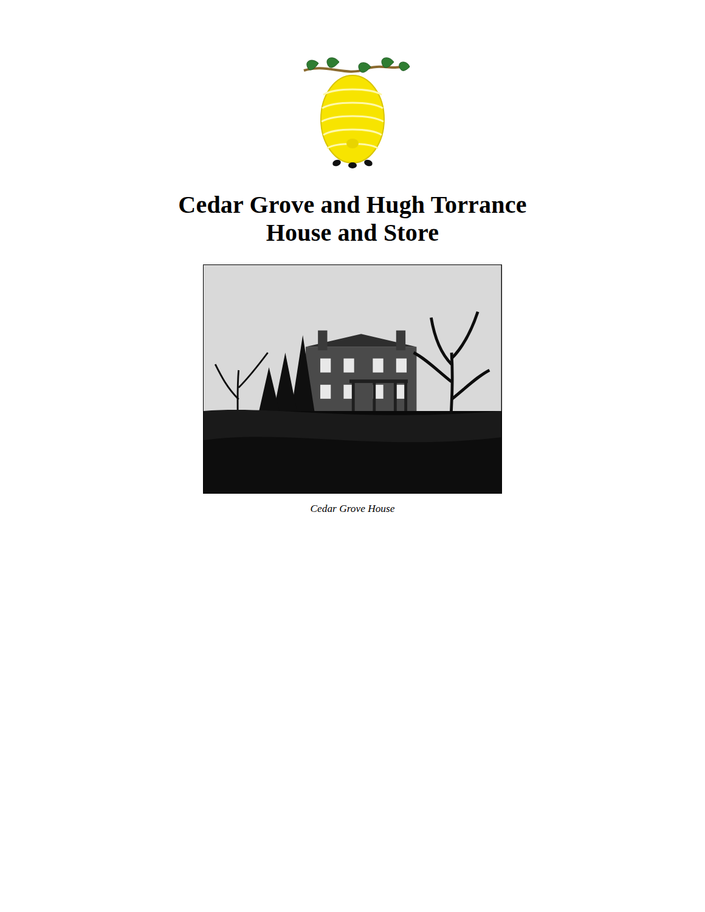Beehive logo
Cedar Grove and Hugh Torrance House and Store
Cedar Grove House